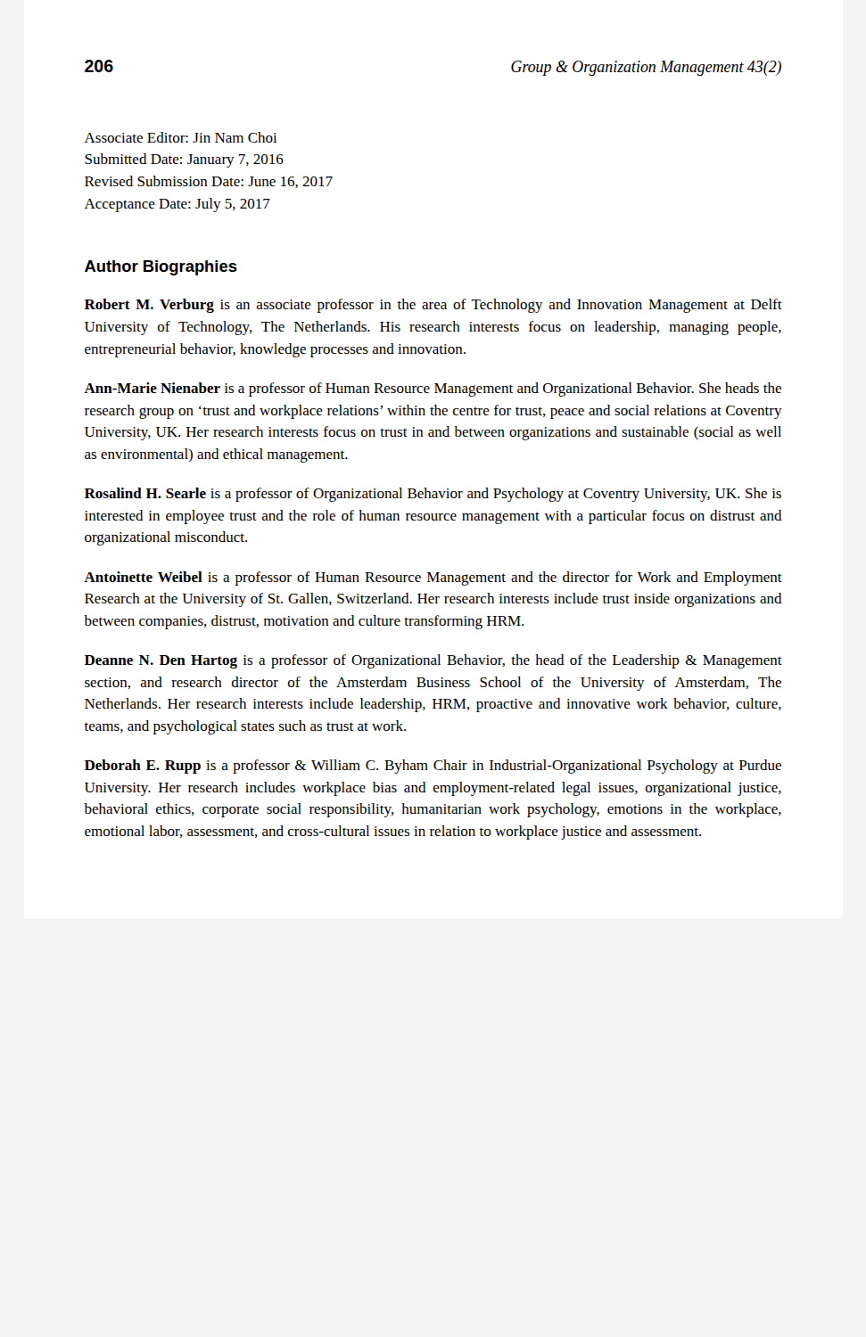206 Group & Organization Management 43(2)
Associate Editor: Jin Nam Choi
Submitted Date: January 7, 2016
Revised Submission Date: June 16, 2017
Acceptance Date: July 5, 2017
Author Biographies
Robert M. Verburg is an associate professor in the area of Technology and Innovation Management at Delft University of Technology, The Netherlands. His research interests focus on leadership, managing people, entrepreneurial behavior, knowledge processes and innovation.
Ann-Marie Nienaber is a professor of Human Resource Management and Organizational Behavior. She heads the research group on ‘trust and workplace relations’ within the centre for trust, peace and social relations at Coventry University, UK. Her research interests focus on trust in and between organizations and sustainable (social as well as environmental) and ethical management.
Rosalind H. Searle is a professor of Organizational Behavior and Psychology at Coventry University, UK. She is interested in employee trust and the role of human resource management with a particular focus on distrust and organizational misconduct.
Antoinette Weibel is a professor of Human Resource Management and the director for Work and Employment Research at the University of St. Gallen, Switzerland. Her research interests include trust inside organizations and between companies, distrust, motivation and culture transforming HRM.
Deanne N. Den Hartog is a professor of Organizational Behavior, the head of the Leadership & Management section, and research director of the Amsterdam Business School of the University of Amsterdam, The Netherlands. Her research interests include leadership, HRM, proactive and innovative work behavior, culture, teams, and psychological states such as trust at work.
Deborah E. Rupp is a professor & William C. Byham Chair in Industrial-Organizational Psychology at Purdue University. Her research includes workplace bias and employment-related legal issues, organizational justice, behavioral ethics, corporate social responsibility, humanitarian work psychology, emotions in the workplace, emotional labor, assessment, and cross-cultural issues in relation to workplace justice and assessment.